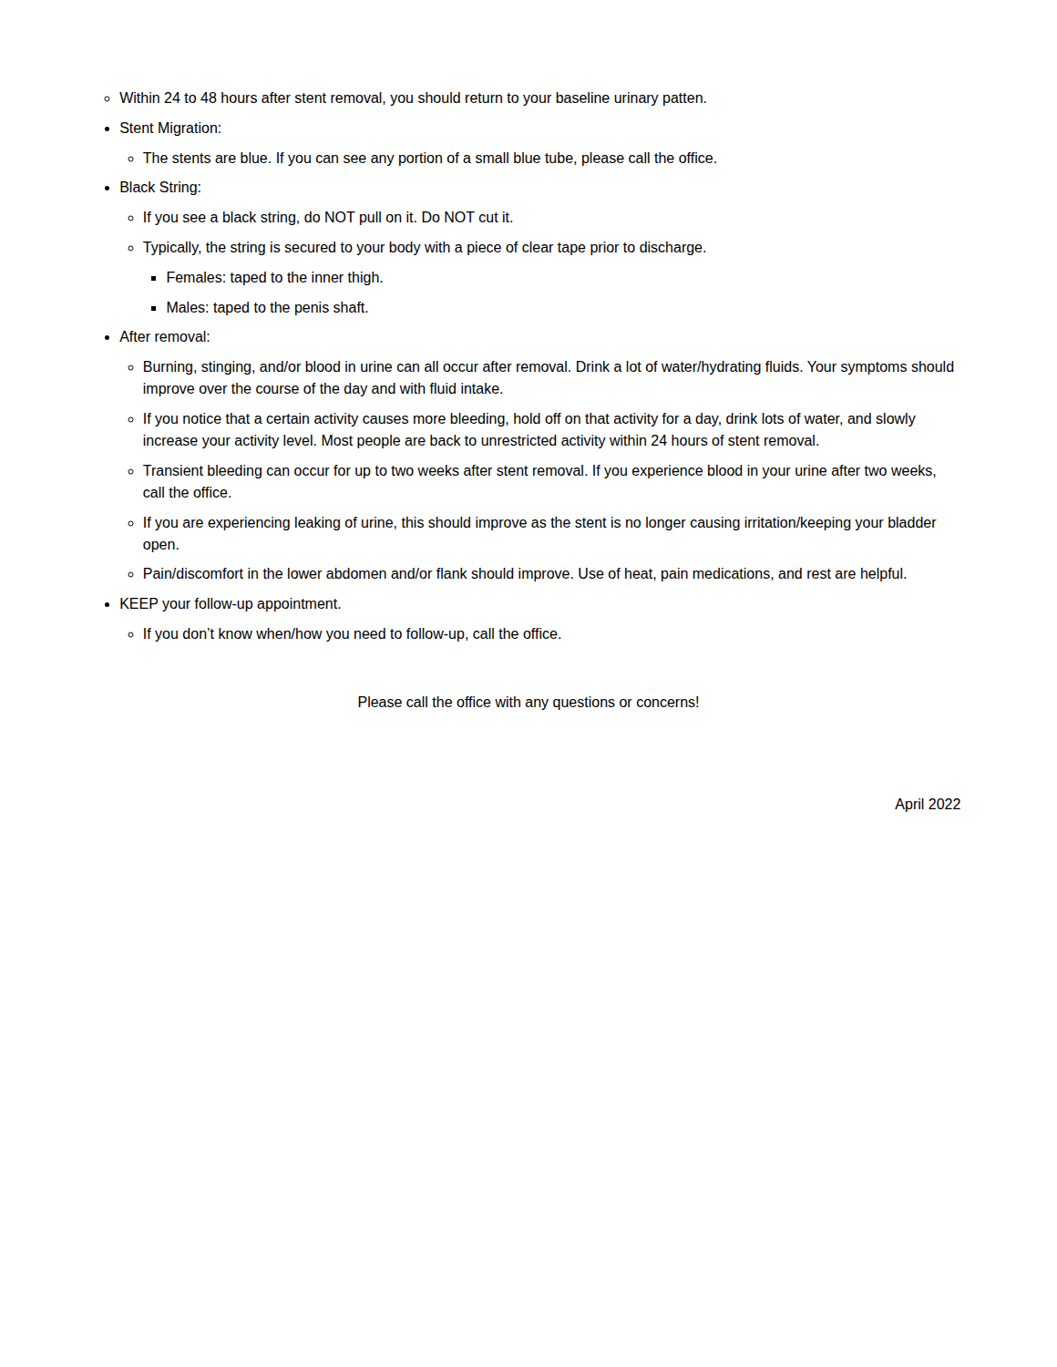Within 24 to 48 hours after stent removal, you should return to your baseline urinary patten.
Stent Migration:
The stents are blue. If you can see any portion of a small blue tube, please call the office.
Black String:
If you see a black string, do NOT pull on it. Do NOT cut it.
Typically, the string is secured to your body with a piece of clear tape prior to discharge.
Females: taped to the inner thigh.
Males: taped to the penis shaft.
After removal:
Burning, stinging, and/or blood in urine can all occur after removal. Drink a lot of water/hydrating fluids. Your symptoms should improve over the course of the day and with fluid intake.
If you notice that a certain activity causes more bleeding, hold off on that activity for a day, drink lots of water, and slowly increase your activity level. Most people are back to unrestricted activity within 24 hours of stent removal.
Transient bleeding can occur for up to two weeks after stent removal. If you experience blood in your urine after two weeks, call the office.
If you are experiencing leaking of urine, this should improve as the stent is no longer causing irritation/keeping your bladder open.
Pain/discomfort in the lower abdomen and/or flank should improve. Use of heat, pain medications, and rest are helpful.
KEEP your follow-up appointment.
If you don’t know when/how you need to follow-up, call the office.
Please call the office with any questions or concerns!
April 2022